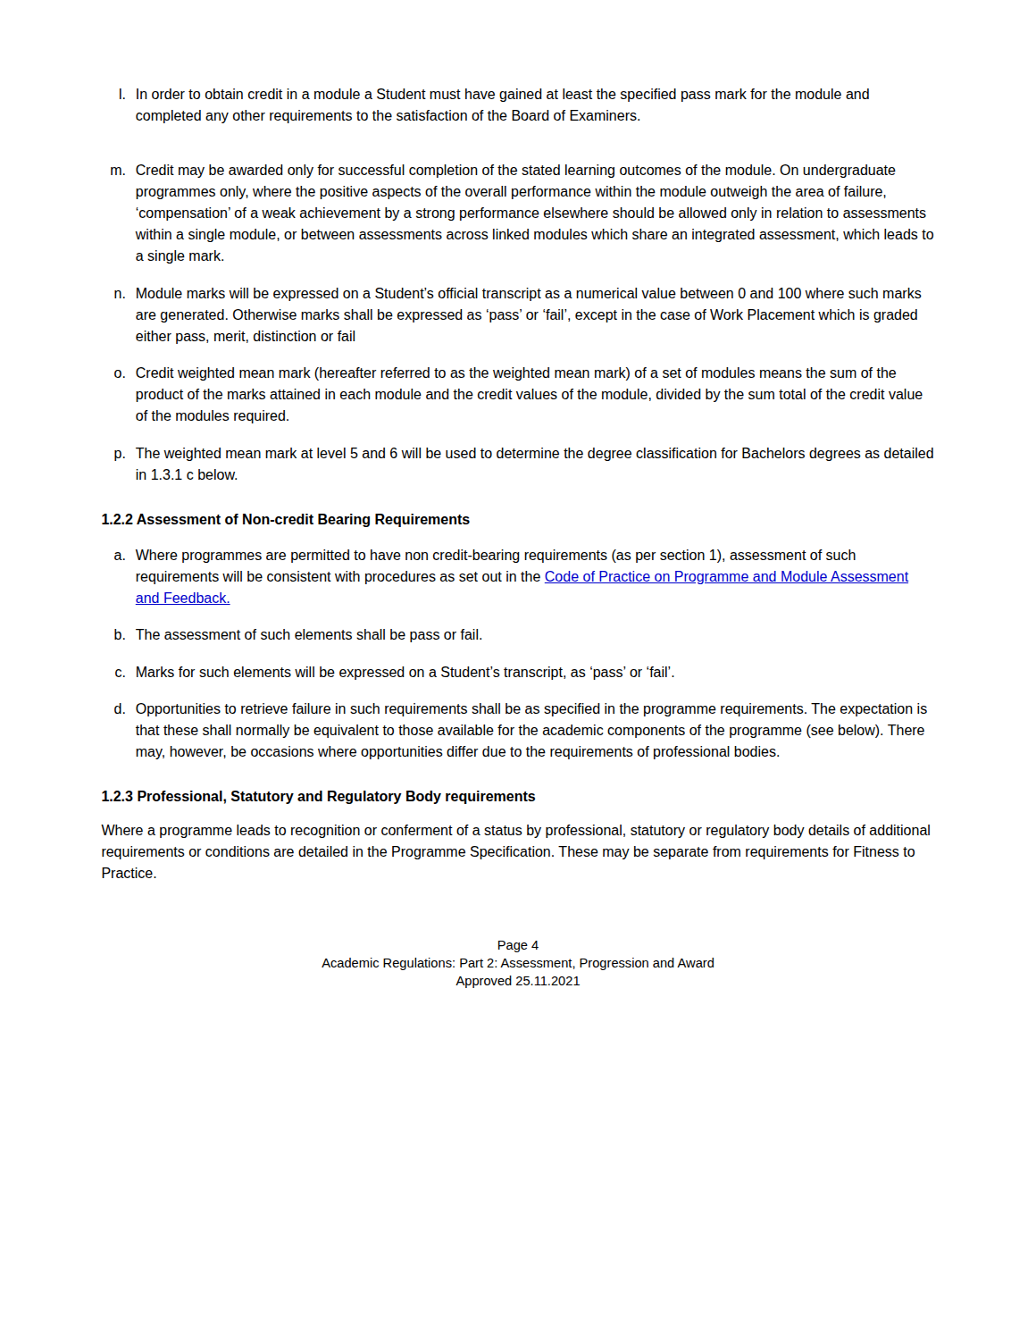In order to obtain credit in a module a Student must have gained at least the specified pass mark for the module and completed any other requirements to the satisfaction of the Board of Examiners.
Credit may be awarded only for successful completion of the stated learning outcomes of the module. On undergraduate programmes only, where the positive aspects of the overall performance within the module outweigh the area of failure, ‘compensation’ of a weak achievement by a strong performance elsewhere should be allowed only in relation to assessments within a single module, or between assessments across linked modules which share an integrated assessment, which leads to a single mark.
Module marks will be expressed on a Student’s official transcript as a numerical value between 0 and 100 where such marks are generated. Otherwise marks shall be expressed as ‘pass’ or ‘fail’, except in the case of Work Placement which is graded either pass, merit, distinction or fail
Credit weighted mean mark (hereafter referred to as the weighted mean mark) of a set of modules means the sum of the product of the marks attained in each module and the credit values of the module, divided by the sum total of the credit value of the modules required.
The weighted mean mark at level 5 and 6 will be used to determine the degree classification for Bachelors degrees as detailed in 1.3.1 c below.
1.2.2 Assessment of Non-credit Bearing Requirements
Where programmes are permitted to have non credit-bearing requirements (as per section 1), assessment of such requirements will be consistent with procedures as set out in the Code of Practice on Programme and Module Assessment and Feedback.
The assessment of such elements shall be pass or fail.
Marks for such elements will be expressed on a Student’s transcript, as ‘pass’ or ‘fail’.
Opportunities to retrieve failure in such requirements shall be as specified in the programme requirements. The expectation is that these shall normally be equivalent to those available for the academic components of the programme (see below). There may, however, be occasions where opportunities differ due to the requirements of professional bodies.
1.2.3 Professional, Statutory and Regulatory Body requirements
Where a programme leads to recognition or conferment of a status by professional, statutory or regulatory body details of additional requirements or conditions are detailed in the Programme Specification. These may be separate from requirements for Fitness to Practice.
Page 4
Academic Regulations: Part 2: Assessment, Progression and Award
Approved 25.11.2021